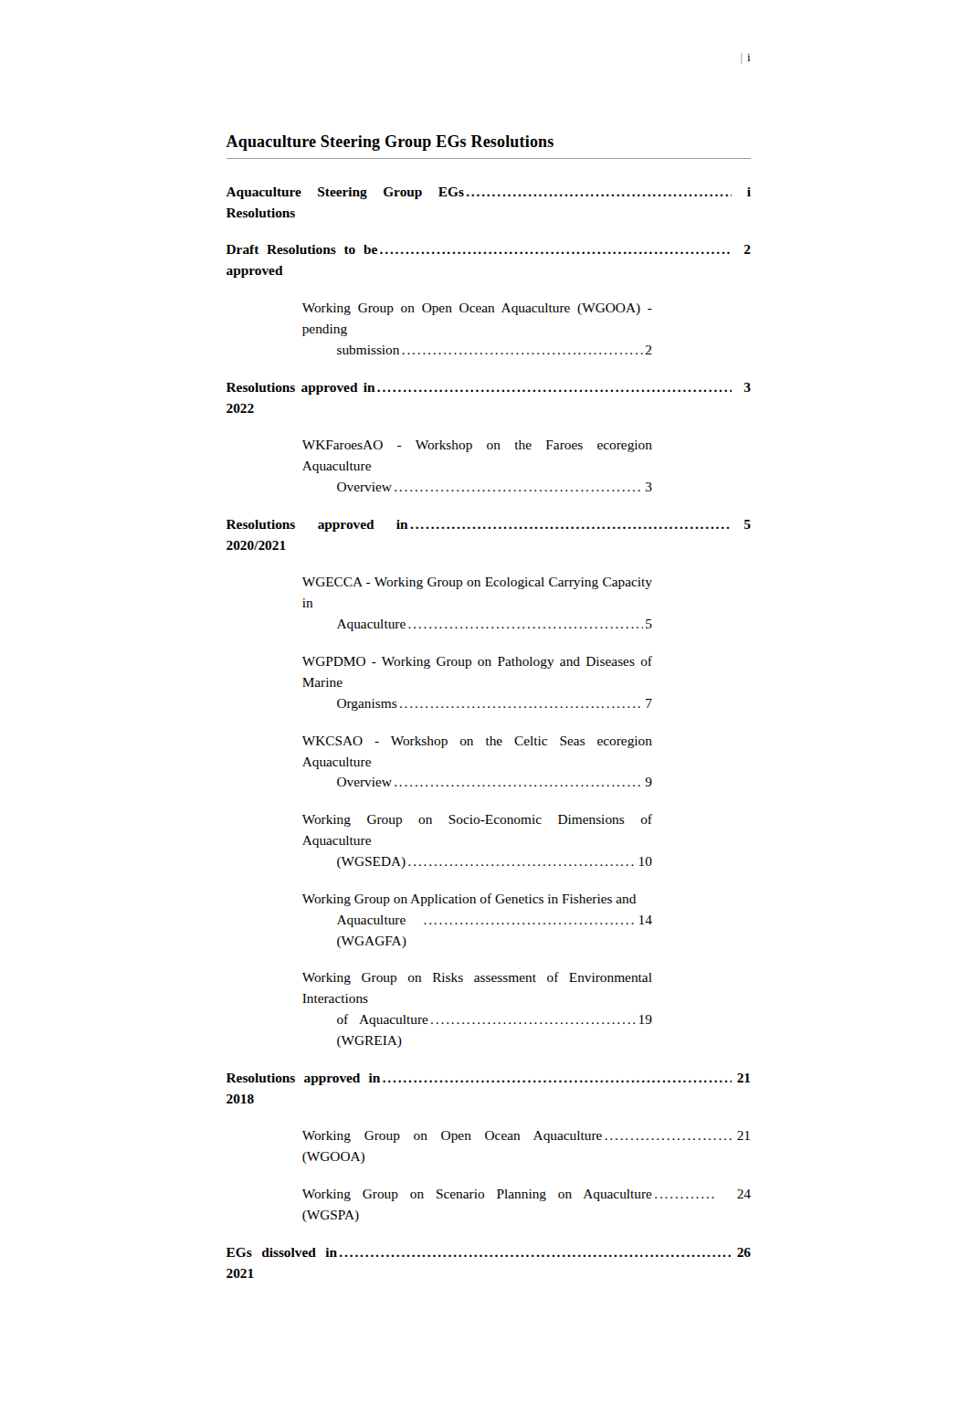|i
Aquaculture Steering Group EGs Resolutions
Aquaculture Steering Group EGs Resolutions ........................................................... i
Draft Resolutions to be approved ......................................................................................... 2
Working Group on Open Ocean Aquaculture (WGOOA) - pending submission ................................................................................................. 2
Resolutions approved in 2022 ................................................................................. 3
WKFaroesAO - Workshop on the Faroes ecoregion Aquaculture Overview ..................................................................................................... 3
Resolutions approved in 2020/2021 ....................................................................... 5
WGECCA - Working Group on Ecological Carrying Capacity in Aquaculture .............................................................................................. 5
WGPDMO - Working Group on Pathology and Diseases of Marine Organisms .................................................................................................. 7
WKCSAO - Workshop on the Celtic Seas ecoregion Aquaculture Overview ..................................................................................................... 9
Working Group on Socio-Economic Dimensions of Aquaculture (WGSEDA) .................................................................................................. 10
Working Group on Application of Genetics in Fisheries and Aquaculture (WGAGFA) ..................................................................... 14
Working Group on Risks assessment of Environmental Interactions of Aquaculture (WGREIA) .................................................................. 19
Resolutions approved in 2018 ............................................................................. 21
Working Group on Open Ocean Aquaculture (WGOOA) .......................... 21
Working Group on Scenario Planning on Aquaculture (WGSPA) ............ 24
EGs dissolved in 2021 ......................................................................................... 26